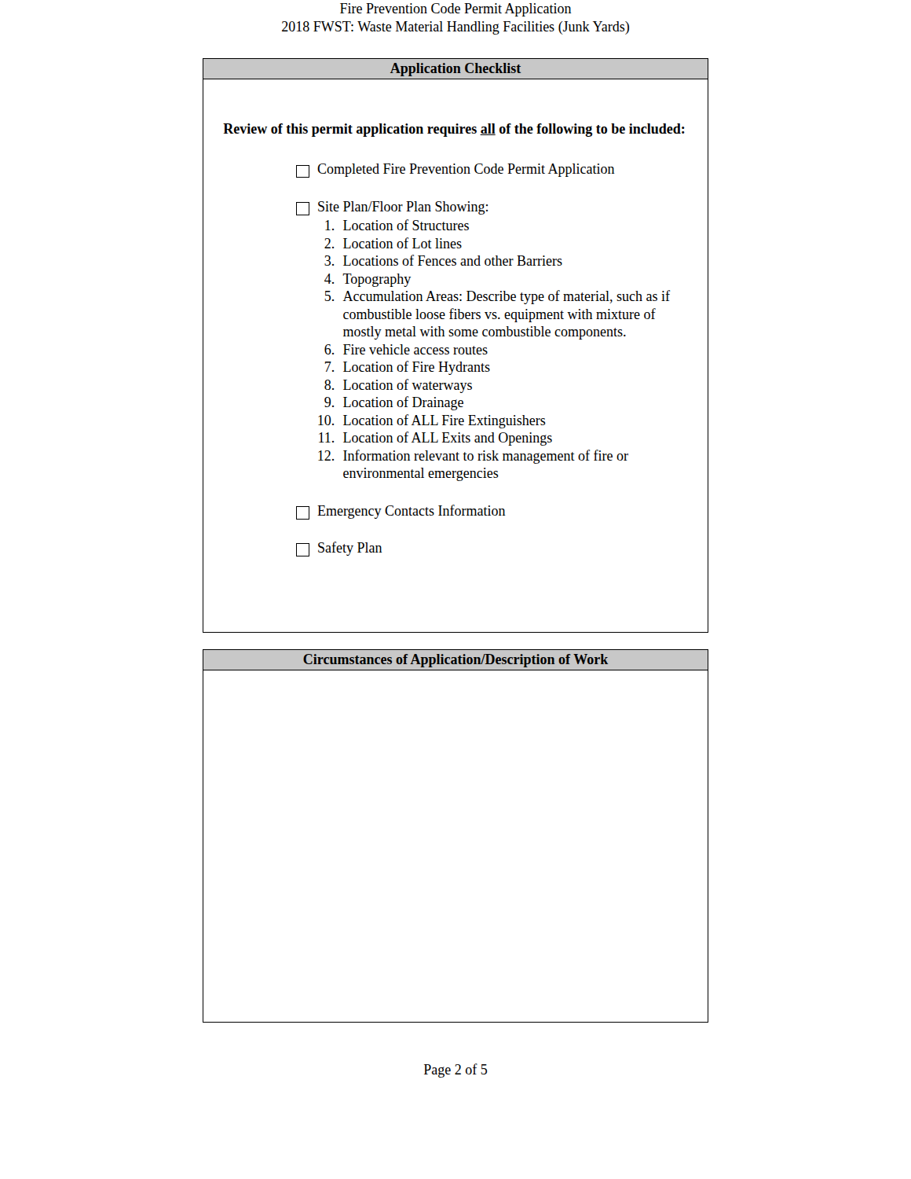Fire Prevention Code Permit Application
2018 FWST: Waste Material Handling Facilities (Junk Yards)
Application Checklist
Review of this permit application requires all of the following to be included:
Completed Fire Prevention Code Permit Application
Site Plan/Floor Plan Showing:
Location of Structures
Location of Lot lines
Locations of Fences and other Barriers
Topography
Accumulation Areas: Describe type of material, such as if combustible loose fibers vs. equipment with mixture of mostly metal with some combustible components.
Fire vehicle access routes
Location of Fire Hydrants
Location of waterways
Location of Drainage
Location of ALL Fire Extinguishers
Location of ALL Exits and Openings
Information relevant to risk management of fire or environmental emergencies
Emergency Contacts Information
Safety Plan
Circumstances of Application/Description of Work
Page 2 of 5